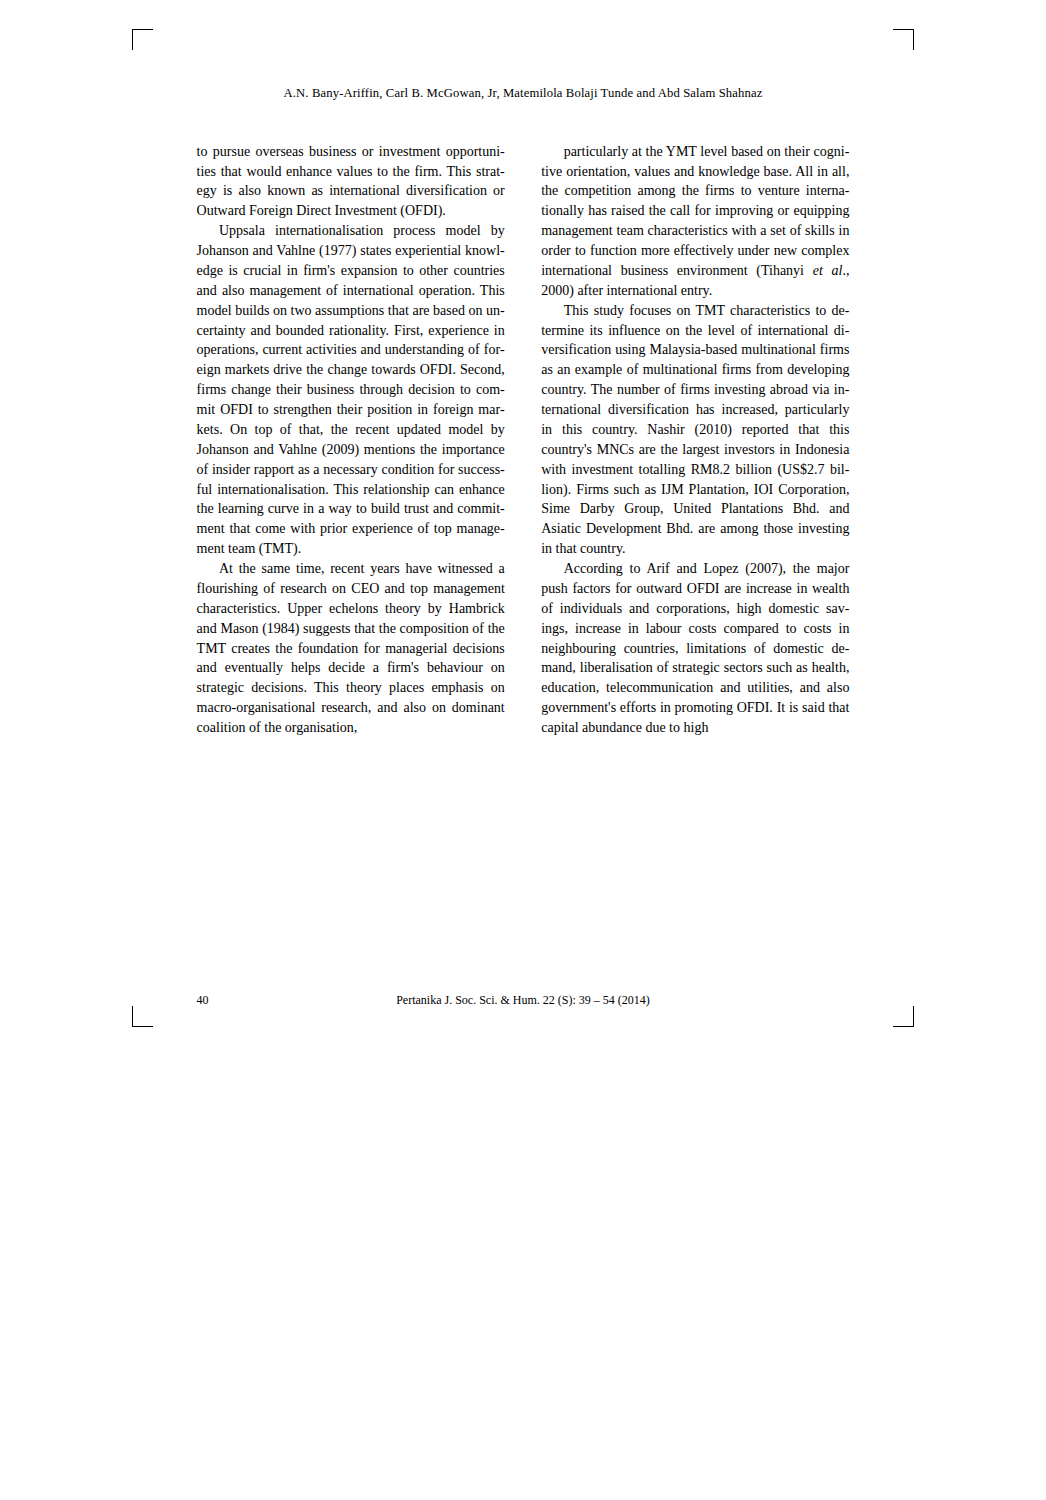A.N. Bany-Ariffin, Carl B. McGowan, Jr, Matemilola Bolaji Tunde and Abd Salam Shahnaz
to pursue overseas business or investment opportunities that would enhance values to the firm. This strategy is also known as international diversification or Outward Foreign Direct Investment (OFDI).
Uppsala internationalisation process model by Johanson and Vahlne (1977) states experiential knowledge is crucial in firm's expansion to other countries and also management of international operation. This model builds on two assumptions that are based on uncertainty and bounded rationality. First, experience in operations, current activities and understanding of foreign markets drive the change towards OFDI. Second, firms change their business through decision to commit OFDI to strengthen their position in foreign markets. On top of that, the recent updated model by Johanson and Vahlne (2009) mentions the importance of insider rapport as a necessary condition for successful internationalisation. This relationship can enhance the learning curve in a way to build trust and commitment that come with prior experience of top management team (TMT).
At the same time, recent years have witnessed a flourishing of research on CEO and top management characteristics. Upper echelons theory by Hambrick and Mason (1984) suggests that the composition of the TMT creates the foundation for managerial decisions and eventually helps decide a firm's behaviour on strategic decisions. This theory places emphasis on macro-organisational research, and also on dominant coalition of the organisation,
particularly at the YMT level based on their cognitive orientation, values and knowledge base. All in all, the competition among the firms to venture internationally has raised the call for improving or equipping management team characteristics with a set of skills in order to function more effectively under new complex international business environment (Tihanyi et al., 2000) after international entry.
This study focuses on TMT characteristics to determine its influence on the level of international diversification using Malaysia-based multinational firms as an example of multinational firms from developing country. The number of firms investing abroad via international diversification has increased, particularly in this country. Nashir (2010) reported that this country's MNCs are the largest investors in Indonesia with investment totalling RM8.2 billion (US$2.7 billion). Firms such as IJM Plantation, IOI Corporation, Sime Darby Group, United Plantations Bhd. and Asiatic Development Bhd. are among those investing in that country.
According to Arif and Lopez (2007), the major push factors for outward OFDI are increase in wealth of individuals and corporations, high domestic savings, increase in labour costs compared to costs in neighbouring countries, limitations of domestic demand, liberalisation of strategic sectors such as health, education, telecommunication and utilities, and also government's efforts in promoting OFDI. It is said that capital abundance due to high
40
Pertanika J. Soc. Sci. & Hum. 22 (S): 39 – 54 (2014)